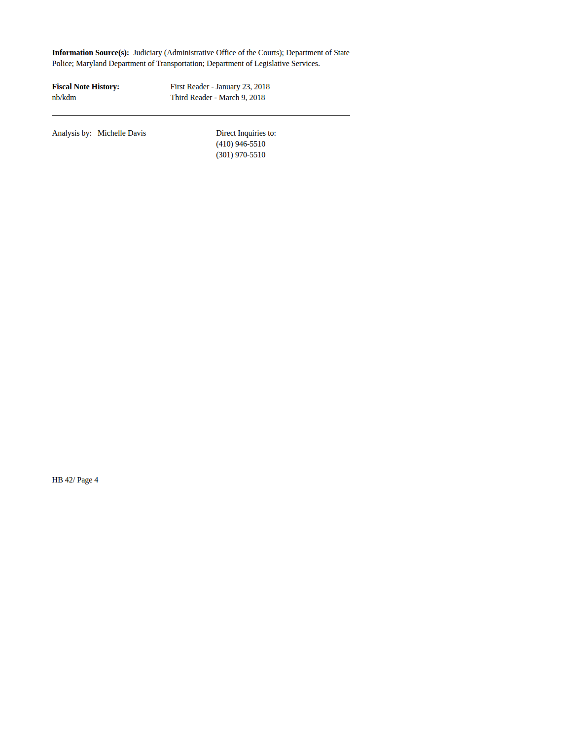Information Source(s): Judiciary (Administrative Office of the Courts); Department of State Police; Maryland Department of Transportation; Department of Legislative Services.
Fiscal Note History:
First Reader - January 23, 2018
nb/kdm
Third Reader - March 9, 2018
Analysis by: Michelle Davis
Direct Inquiries to:
(410) 946-5510
(301) 970-5510
HB 42/ Page 4